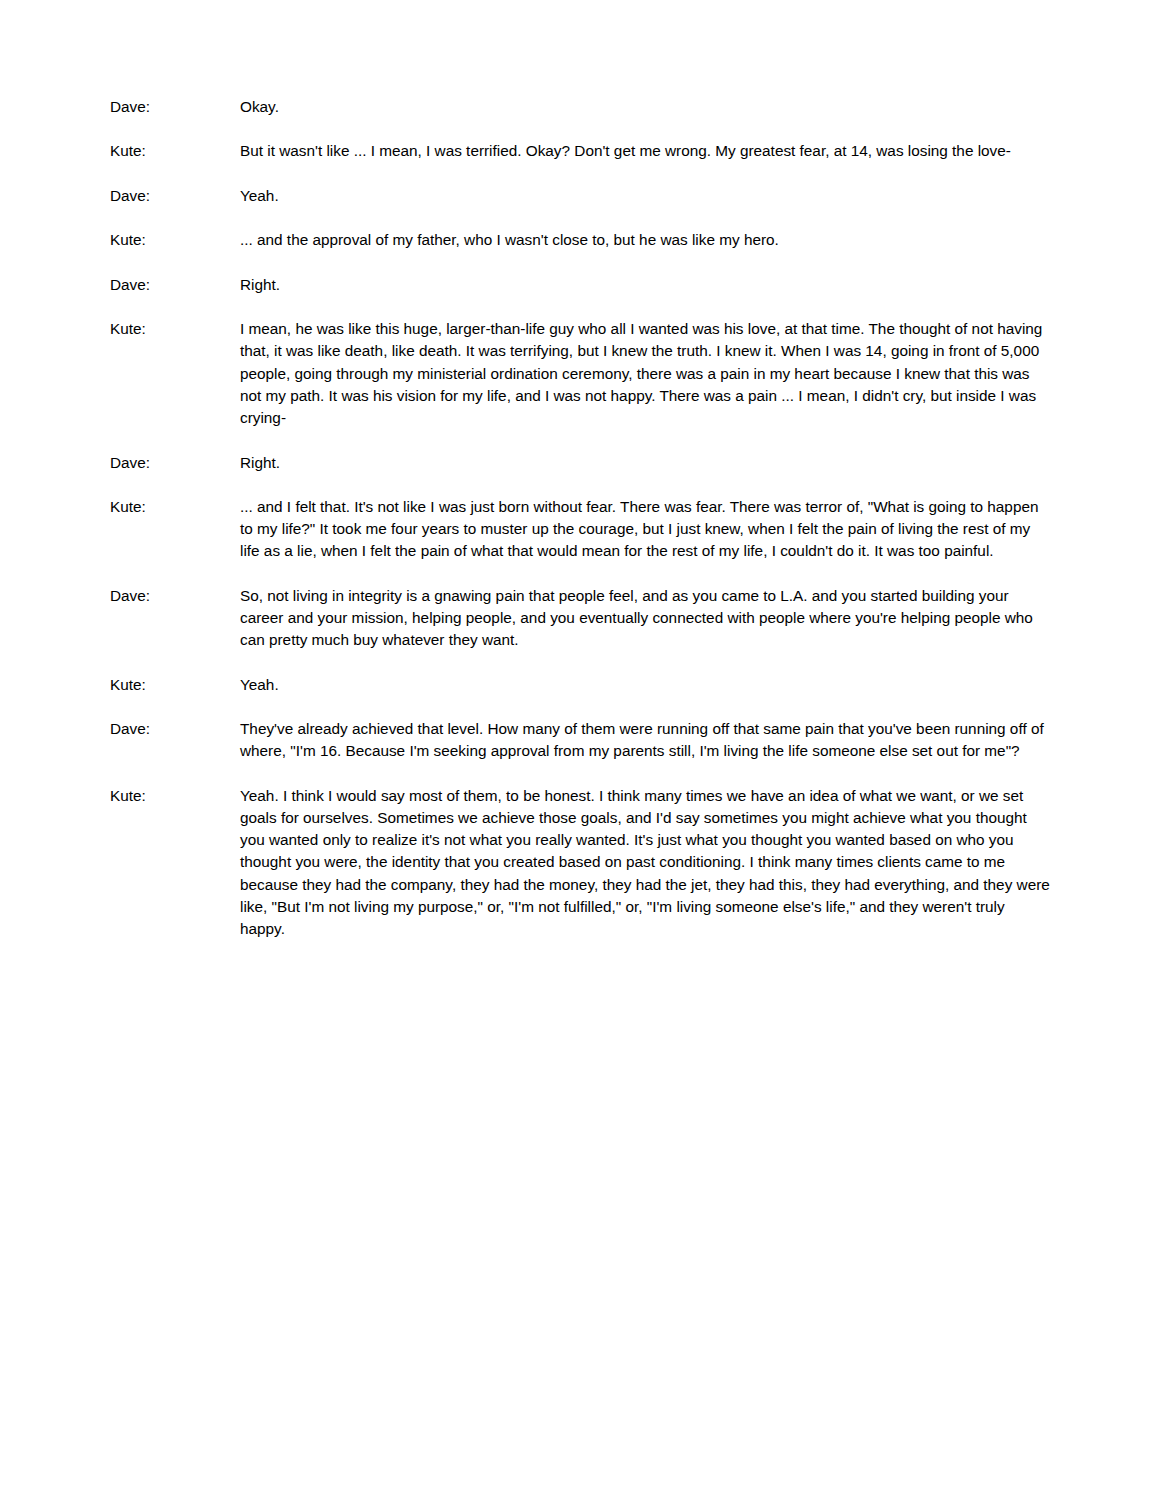Dave:
Okay.
Kute:
But it wasn't like ... I mean, I was terrified. Okay? Don't get me wrong. My greatest fear, at 14, was losing the love-
Dave:
Yeah.
Kute:
... and the approval of my father, who I wasn't close to, but he was like my hero.
Dave:
Right.
Kute:
I mean, he was like this huge, larger-than-life guy who all I wanted was his love, at that time. The thought of not having that, it was like death, like death. It was terrifying, but I knew the truth. I knew it. When I was 14, going in front of 5,000 people, going through my ministerial ordination ceremony, there was a pain in my heart because I knew that this was not my path. It was his vision for my life, and I was not happy. There was a pain ... I mean, I didn't cry, but inside I was crying-
Dave:
Right.
Kute:
... and I felt that. It's not like I was just born without fear. There was fear. There was terror of, "What is going to happen to my life?" It took me four years to muster up the courage, but I just knew, when I felt the pain of living the rest of my life as a lie, when I felt the pain of what that would mean for the rest of my life, I couldn't do it. It was too painful.
Dave:
So, not living in integrity is a gnawing pain that people feel, and as you came to L.A. and you started building your career and your mission, helping people, and you eventually connected with people where you're helping people who can pretty much buy whatever they want.
Kute:
Yeah.
Dave:
They've already achieved that level. How many of them were running off that same pain that you've been running off of where, "I'm 16. Because I'm seeking approval from my parents still, I'm living the life someone else set out for me"?
Kute:
Yeah. I think I would say most of them, to be honest. I think many times we have an idea of what we want, or we set goals for ourselves. Sometimes we achieve those goals, and I'd say sometimes you might achieve what you thought you wanted only to realize it's not what you really wanted. It's just what you thought you wanted based on who you thought you were, the identity that you created based on past conditioning. I think many times clients came to me because they had the company, they had the money, they had the jet, they had this, they had everything, and they were like, "But I'm not living my purpose," or, "I'm not fulfilled," or, "I'm living someone else's life," and they weren't truly happy.